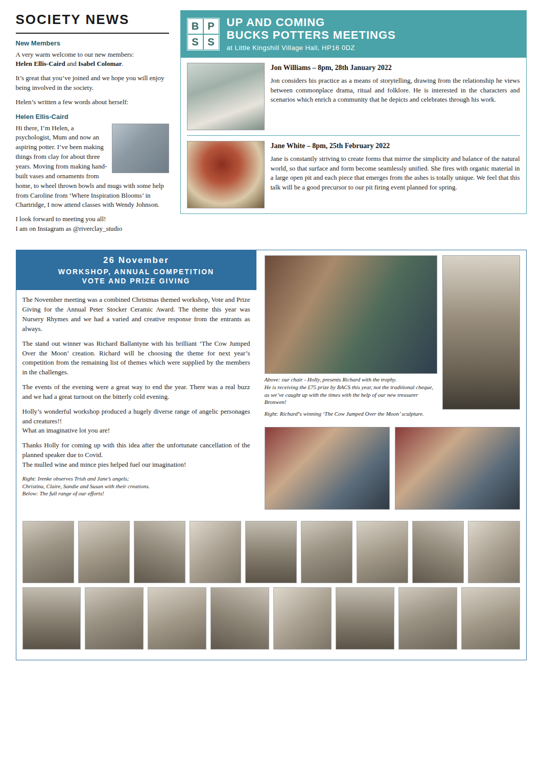SOCIETY NEWS
New Members
A very warm welcome to our new members:
Helen Ellis-Caird and Isabel Colomar.
It’s great that you’ve joined and we hope you will enjoy being involved in the society.
Helen’s written a few words about herself:
Helen Ellis-Caird
Hi there, I’m Helen, a psychologist, Mum and now an aspiring potter. I’ve been making things from clay for about three years. Moving from making hand-built vases and ornaments from home, to wheel thrown bowls and mugs with some help from Caroline from ‘Where Inspiration Blooms’ in Chartridge, I now attend classes with Wendy Johnson.
I look forward to meeting you all!
I am on Instagram as @riverclay_studio
B
P
S
S
UP AND COMING
BUCKS POTTERS MEETINGS
at Little Kingshill Village Hall, HP16 0DZ
Jon Williams – 8pm, 28th January 2022
Jon considers his practice as a means of storytelling, drawing from the relationship he views between commonplace drama, ritual and folklore. He is interested in the characters and scenarios which enrich a community that he depicts and celebrates through his work.
Jane White – 8pm, 25th February 2022
Jane is constantly striving to create forms that mirror the simplicity and balance of the natural world, so that surface and form become seamlessly unified. She fires with organic material in a large open pit and each piece that emerges from the ashes is totally unique. We feel that this talk will be a good precursor to our pit firing event planned for spring.
26 November WORKSHOP, ANNUAL COMPETITION
VOTE AND PRIZE GIVING
The November meeting was a combined Christmas themed workshop, Vote and Prize Giving for the Annual Peter Stocker Ceramic Award. The theme this year was Nursery Rhymes and we had a varied and creative response from the entrants as always.
The stand out winner was Richard Ballantyne with his brilliant ‘The Cow Jumped Over the Moon’ creation. Richard will be choosing the theme for next year’s competition from the remaining list of themes which were supplied by the members in the challenges.
The events of the evening were a great way to end the year. There was a real buzz and we had a great turnout on the bitterly cold evening.
Holly’s wonderful workshop produced a hugely diverse range of angelic personages and creatures!!
What an imaginative lot you are!
Thanks Holly for coming up with this idea after the unfortunate cancellation of the planned speaker due to Covid.
The mulled wine and mince pies helped fuel our imagination!
Right: Irenke observes Trish and Jane’s angels;
Christina, Claire, Sandie and Susan with their creations.
Below: The full range of our efforts!
Above: our chair - Holly, presents Richard with the trophy.
He is receiving the £75 prize by BACS this year, not the traditional cheque, as we’ve caught up with the times with the help of our new treasurer Bronwen!
Right: Richard’s winning ‘The Cow Jumped Over the Moon’ sculpture.